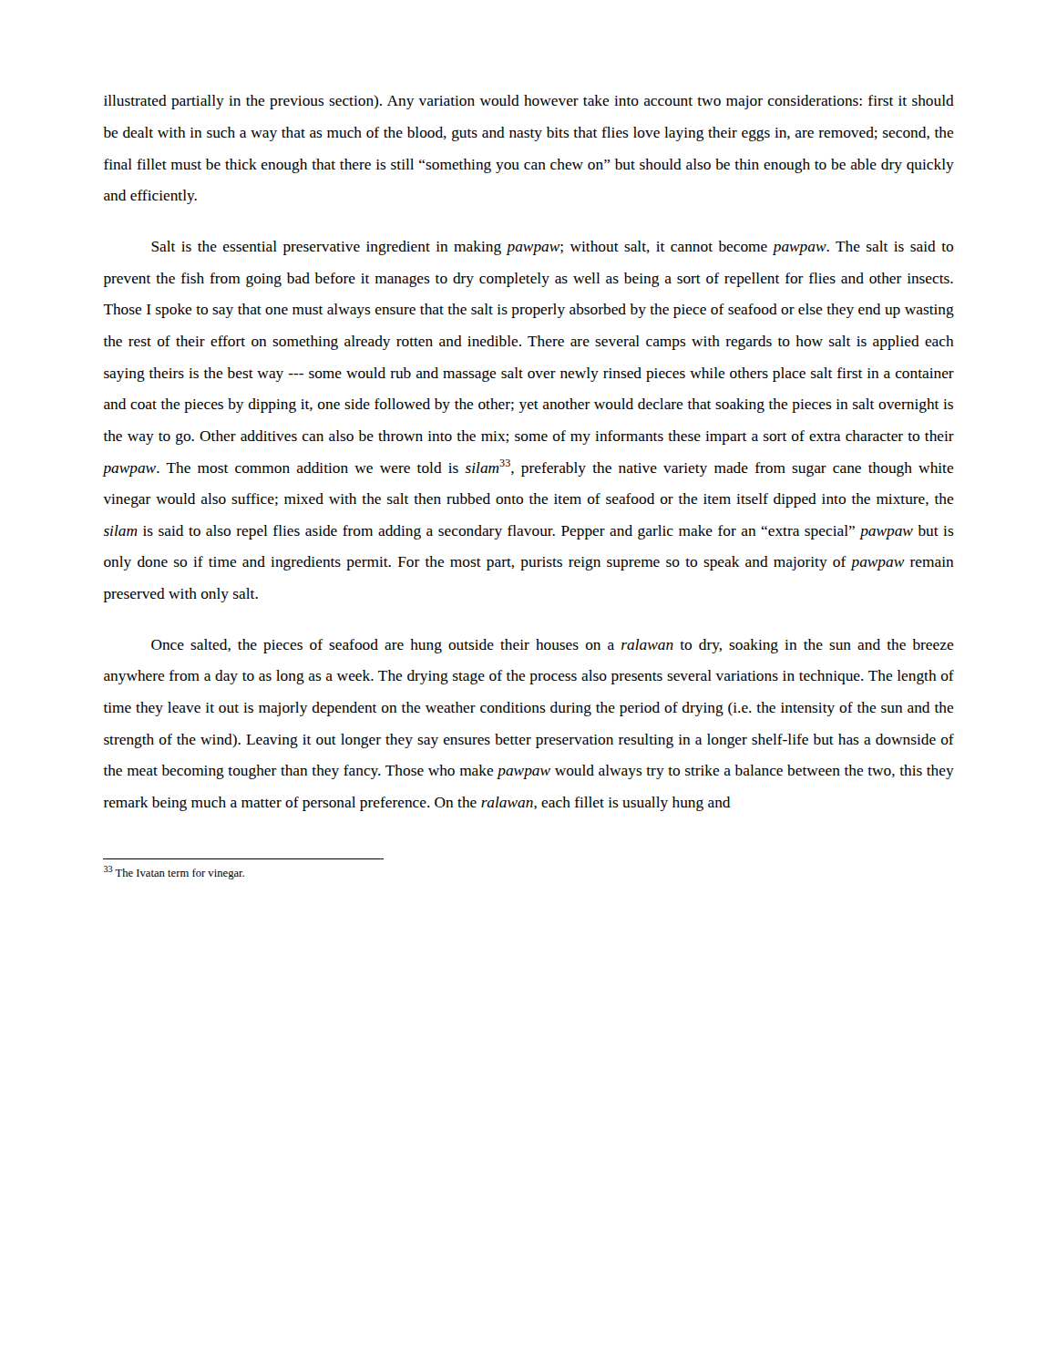illustrated partially in the previous section). Any variation would however take into account two major considerations: first it should be dealt with in such a way that as much of the blood, guts and nasty bits that flies love laying their eggs in, are removed; second, the final fillet must be thick enough that there is still “something you can chew on” but should also be thin enough to be able dry quickly and efficiently.
Salt is the essential preservative ingredient in making pawpaw; without salt, it cannot become pawpaw. The salt is said to prevent the fish from going bad before it manages to dry completely as well as being a sort of repellent for flies and other insects. Those I spoke to say that one must always ensure that the salt is properly absorbed by the piece of seafood or else they end up wasting the rest of their effort on something already rotten and inedible. There are several camps with regards to how salt is applied each saying theirs is the best way --- some would rub and massage salt over newly rinsed pieces while others place salt first in a container and coat the pieces by dipping it, one side followed by the other; yet another would declare that soaking the pieces in salt overnight is the way to go. Other additives can also be thrown into the mix; some of my informants these impart a sort of extra character to their pawpaw. The most common addition we were told is silam33, preferably the native variety made from sugar cane though white vinegar would also suffice; mixed with the salt then rubbed onto the item of seafood or the item itself dipped into the mixture, the silam is said to also repel flies aside from adding a secondary flavour. Pepper and garlic make for an “extra special” pawpaw but is only done so if time and ingredients permit. For the most part, purists reign supreme so to speak and majority of pawpaw remain preserved with only salt.
Once salted, the pieces of seafood are hung outside their houses on a ralawan to dry, soaking in the sun and the breeze anywhere from a day to as long as a week. The drying stage of the process also presents several variations in technique. The length of time they leave it out is majorly dependent on the weather conditions during the period of drying (i.e. the intensity of the sun and the strength of the wind). Leaving it out longer they say ensures better preservation resulting in a longer shelf-life but has a downside of the meat becoming tougher than they fancy. Those who make pawpaw would always try to strike a balance between the two, this they remark being much a matter of personal preference. On the ralawan, each fillet is usually hung and
33 The Ivatan term for vinegar.